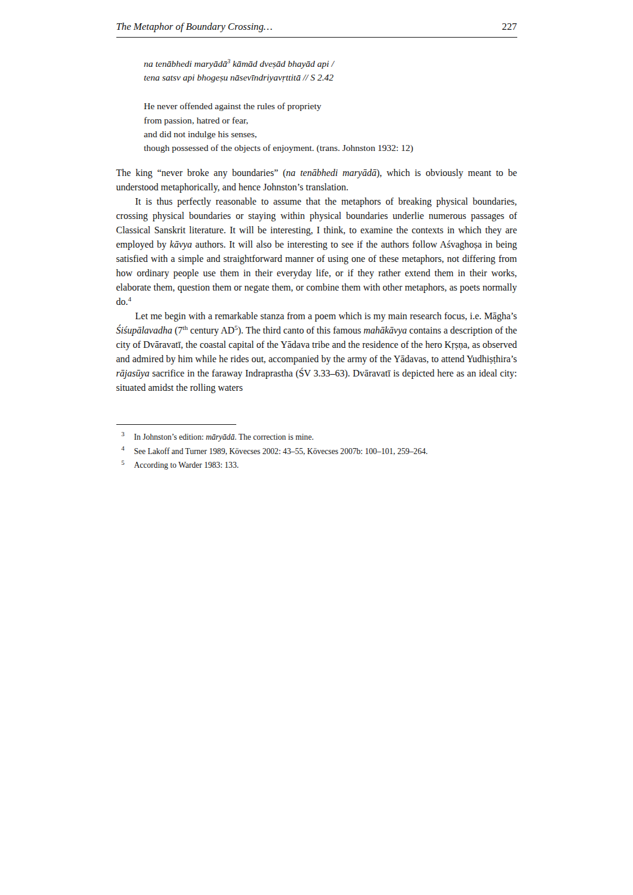The Metaphor of Boundary Crossing… 227
na tenābhedi maryādā3 kāmād dveṣād bhayād api /
tena satsv api bhogeṣu nāsevīndriyavṛttitā // S 2.42
He never offended against the rules of propriety
from passion, hatred or fear,
and did not indulge his senses,
though possessed of the objects of enjoyment. (trans. Johnston 1932: 12)
The king “never broke any boundaries” (na tenābhedi maryādā), which is obviously meant to be understood metaphorically, and hence Johnston’s translation.
It is thus perfectly reasonable to assume that the metaphors of breaking physical boundaries, crossing physical boundaries or staying within physical boundaries underlie numerous passages of Classical Sanskrit literature. It will be interesting, I think, to examine the contexts in which they are employed by kāvya authors. It will also be interesting to see if the authors follow Aśvaghoṣa in being satisfied with a simple and straightforward manner of using one of these metaphors, not differing from how ordinary people use them in their everyday life, or if they rather extend them in their works, elaborate them, question them or negate them, or combine them with other metaphors, as poets normally do.4
Let me begin with a remarkable stanza from a poem which is my main research focus, i.e. Māgha’s Śiśupālavadha (7th century AD5). The third canto of this famous mahākāvya contains a description of the city of Dvāravatī, the coastal capital of the Yādava tribe and the residence of the hero Kṛṣṇa, as observed and admired by him while he rides out, accompanied by the army of the Yādavas, to attend Yudhiṣṭhira’s rājasūya sacrifice in the faraway Indraprastha (ŚV 3.33–63). Dvāravatī is depicted here as an ideal city: situated amidst the rolling waters
3 In Johnston’s edition: māryādā. The correction is mine.
4 See Lakoff and Turner 1989, Kövecses 2002: 43–55, Kövecses 2007b: 100–101, 259–264.
5 According to Warder 1983: 133.